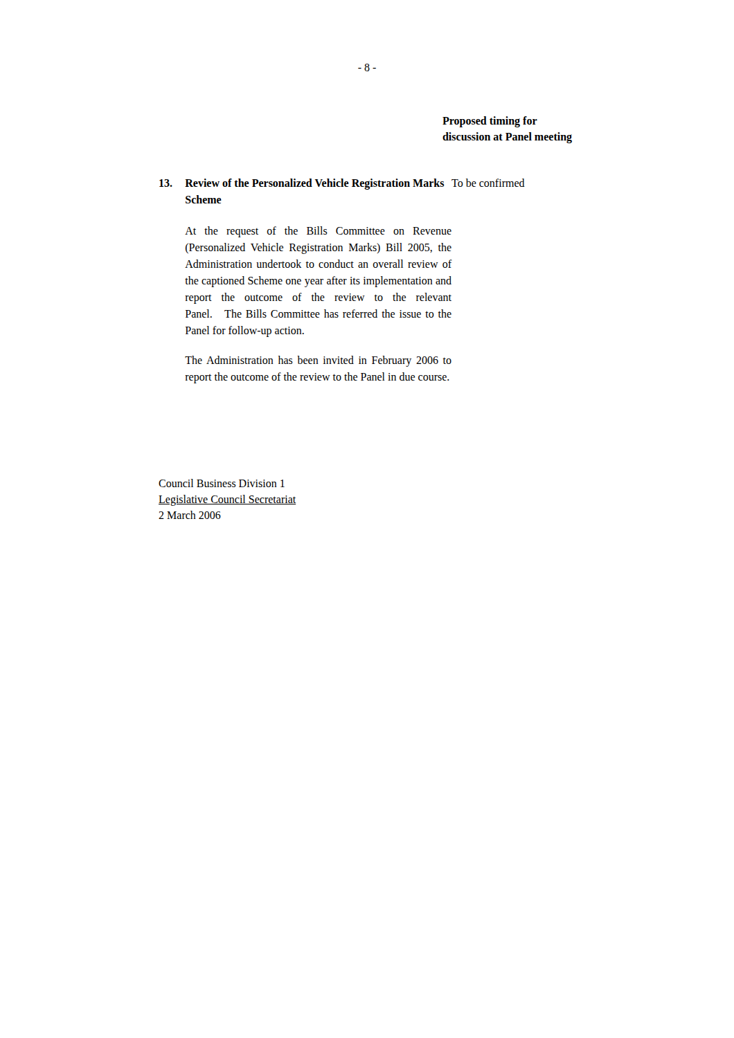- 8 -
Proposed timing for discussion at Panel meeting
| 13. | Review of the Personalized Vehicle Registration Marks Scheme At the request of the Bills Committee on Revenue (Personalized Vehicle Registration Marks) Bill 2005, the Administration undertook to conduct an overall review of the captioned Scheme one year after its implementation and report the outcome of the review to the relevant Panel. The Bills Committee has referred the issue to the Panel for follow-up action. The Administration has been invited in February 2006 to report the outcome of the review to the Panel in due course. | To be confirmed |
Council Business Division 1
Legislative Council Secretariat
2 March 2006